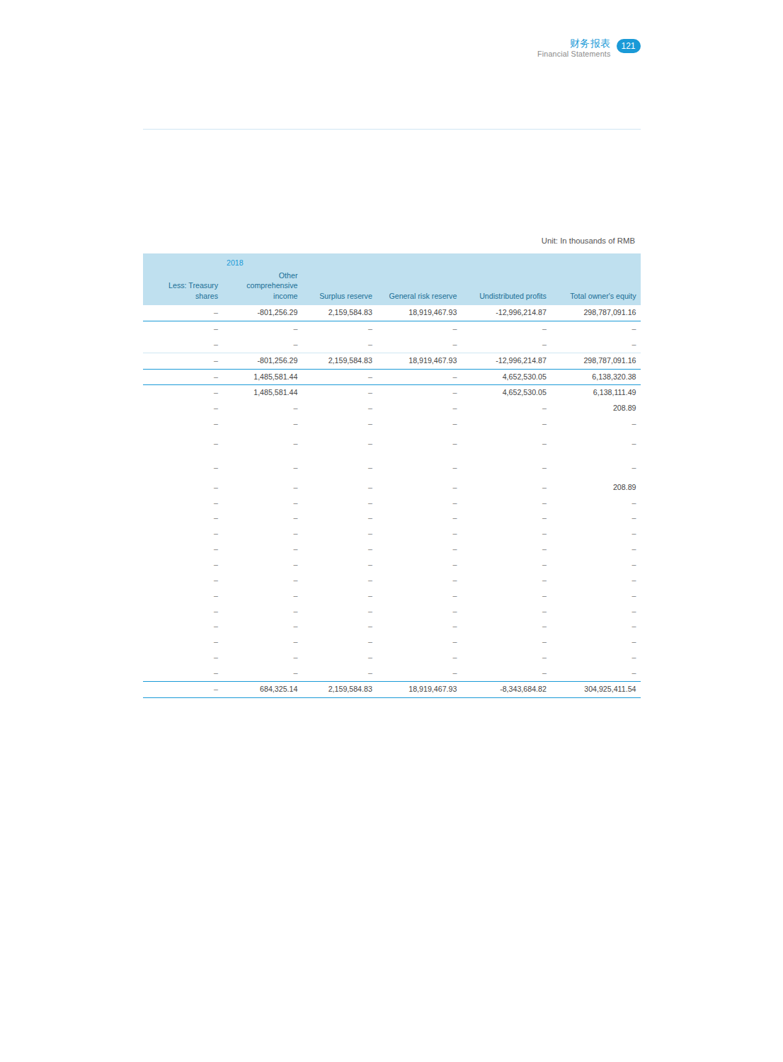财务报表
Financial Statements
121
Unit: In thousands of RMB
| | 2018 | | | | |
| --- | --- | --- | --- | --- | --- |
| Less: Treasury shares | Other comprehensive income | Surplus reserve | General risk reserve | Undistributed profits | Total owner's equity |
| – | -801,256.29 | 2,159,584.83 | 18,919,467.93 | -12,996,214.87 | 298,787,091.16 |
| – | – | – | – | – | – |
| – | – | – | – | – | – |
| – | -801,256.29 | 2,159,584.83 | 18,919,467.93 | -12,996,214.87 | 298,787,091.16 |
| – | 1,485,581.44 | – | – | 4,652,530.05 | 6,138,320.38 |
| – | 1,485,581.44 | – | – | 4,652,530.05 | 6,138,111.49 |
| – | – | – | – | – | 208.89 |
| – | – | – | – | – | – |
| – | – | – | – | – | – |
| – | – | – | – | – | – |
| – | – | – | – | – | 208.89 |
| – | – | – | – | – | – |
| – | – | – | – | – | – |
| – | – | – | – | – | – |
| – | – | – | – | – | – |
| – | – | – | – | – | – |
| – | – | – | – | – | – |
| – | – | – | – | – | – |
| – | – | – | – | – | – |
| – | – | – | – | – | – |
| – | – | – | – | – | – |
| – | – | – | – | – | – |
| – | – | – | – | – | – |
| – | 684,325.14 | 2,159,584.83 | 18,919,467.93 | -8,343,684.82 | 304,925,411.54 |